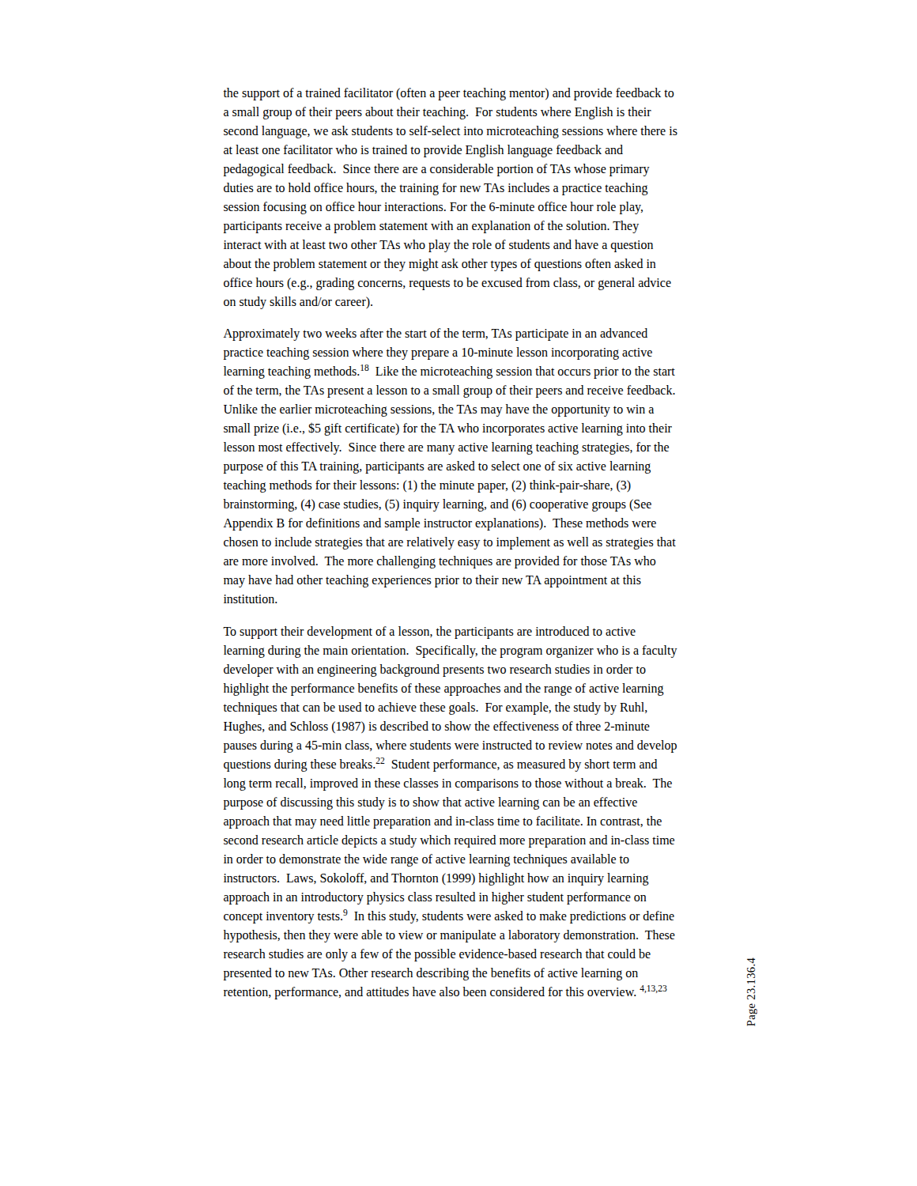the support of a trained facilitator (often a peer teaching mentor) and provide feedback to a small group of their peers about their teaching. For students where English is their second language, we ask students to self-select into microteaching sessions where there is at least one facilitator who is trained to provide English language feedback and pedagogical feedback. Since there are a considerable portion of TAs whose primary duties are to hold office hours, the training for new TAs includes a practice teaching session focusing on office hour interactions. For the 6-minute office hour role play, participants receive a problem statement with an explanation of the solution. They interact with at least two other TAs who play the role of students and have a question about the problem statement or they might ask other types of questions often asked in office hours (e.g., grading concerns, requests to be excused from class, or general advice on study skills and/or career).
Approximately two weeks after the start of the term, TAs participate in an advanced practice teaching session where they prepare a 10-minute lesson incorporating active learning teaching methods.18 Like the microteaching session that occurs prior to the start of the term, the TAs present a lesson to a small group of their peers and receive feedback. Unlike the earlier microteaching sessions, the TAs may have the opportunity to win a small prize (i.e., $5 gift certificate) for the TA who incorporates active learning into their lesson most effectively. Since there are many active learning teaching strategies, for the purpose of this TA training, participants are asked to select one of six active learning teaching methods for their lessons: (1) the minute paper, (2) think-pair-share, (3) brainstorming, (4) case studies, (5) inquiry learning, and (6) cooperative groups (See Appendix B for definitions and sample instructor explanations). These methods were chosen to include strategies that are relatively easy to implement as well as strategies that are more involved. The more challenging techniques are provided for those TAs who may have had other teaching experiences prior to their new TA appointment at this institution.
To support their development of a lesson, the participants are introduced to active learning during the main orientation. Specifically, the program organizer who is a faculty developer with an engineering background presents two research studies in order to highlight the performance benefits of these approaches and the range of active learning techniques that can be used to achieve these goals. For example, the study by Ruhl, Hughes, and Schloss (1987) is described to show the effectiveness of three 2-minute pauses during a 45-min class, where students were instructed to review notes and develop questions during these breaks.22 Student performance, as measured by short term and long term recall, improved in these classes in comparisons to those without a break. The purpose of discussing this study is to show that active learning can be an effective approach that may need little preparation and in-class time to facilitate. In contrast, the second research article depicts a study which required more preparation and in-class time in order to demonstrate the wide range of active learning techniques available to instructors. Laws, Sokoloff, and Thornton (1999) highlight how an inquiry learning approach in an introductory physics class resulted in higher student performance on concept inventory tests.9 In this study, students were asked to make predictions or define hypothesis, then they were able to view or manipulate a laboratory demonstration. These research studies are only a few of the possible evidence-based research that could be presented to new TAs. Other research describing the benefits of active learning on retention, performance, and attitudes have also been considered for this overview. 4,13,23
Page 23.136.4